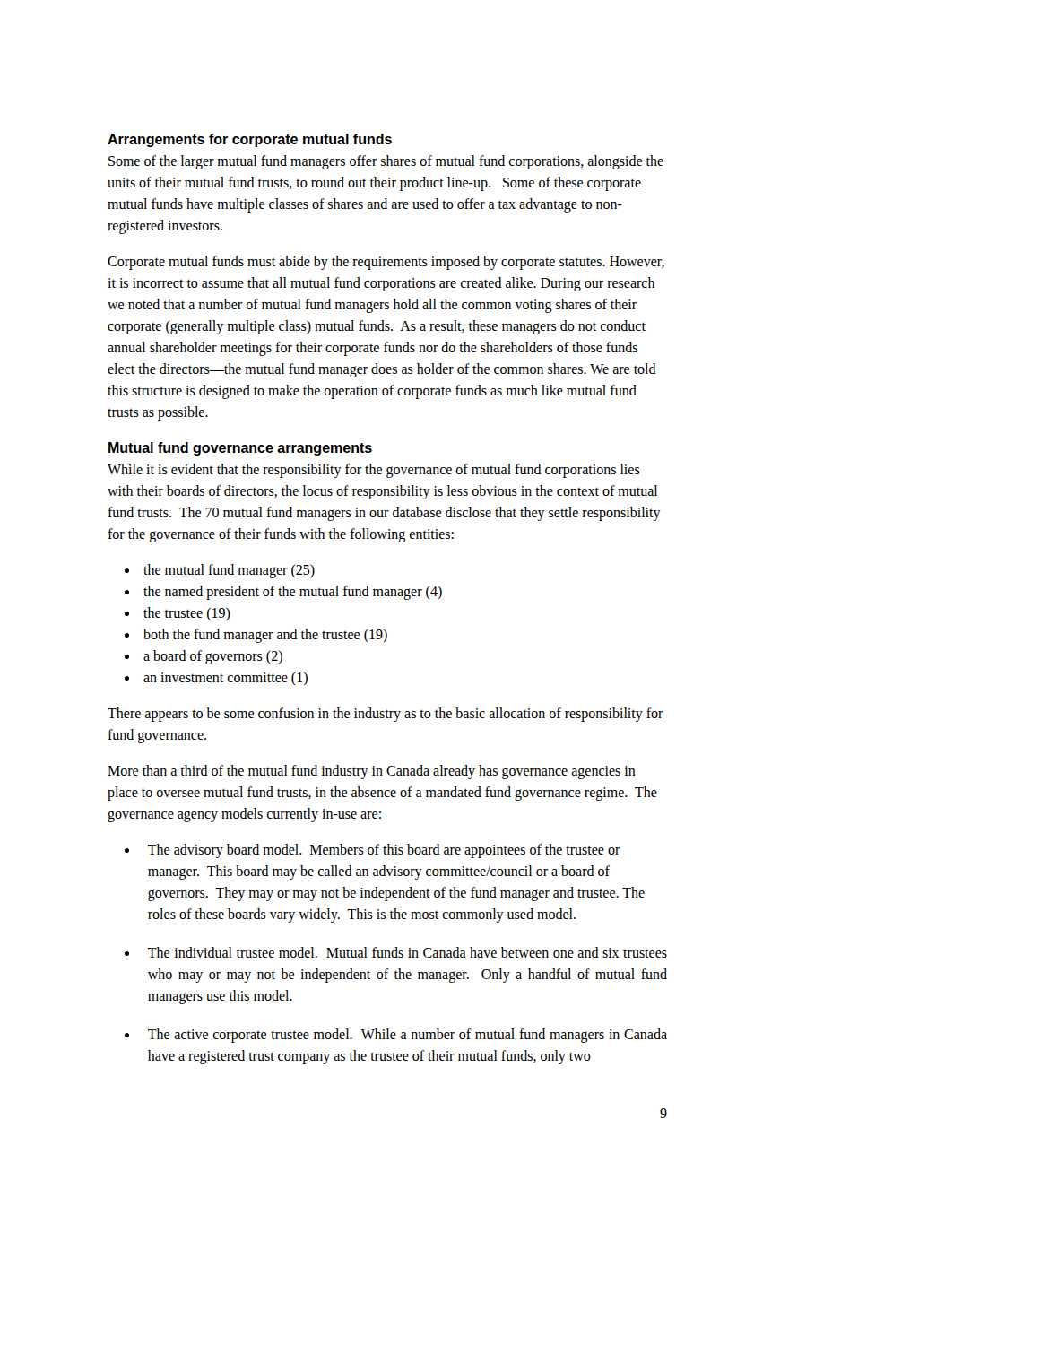Arrangements for corporate mutual funds
Some of the larger mutual fund managers offer shares of mutual fund corporations, alongside the units of their mutual fund trusts, to round out their product line-up. Some of these corporate mutual funds have multiple classes of shares and are used to offer a tax advantage to non-registered investors.
Corporate mutual funds must abide by the requirements imposed by corporate statutes. However, it is incorrect to assume that all mutual fund corporations are created alike. During our research we noted that a number of mutual fund managers hold all the common voting shares of their corporate (generally multiple class) mutual funds. As a result, these managers do not conduct annual shareholder meetings for their corporate funds nor do the shareholders of those funds elect the directors—the mutual fund manager does as holder of the common shares. We are told this structure is designed to make the operation of corporate funds as much like mutual fund trusts as possible.
Mutual fund governance arrangements
While it is evident that the responsibility for the governance of mutual fund corporations lies with their boards of directors, the locus of responsibility is less obvious in the context of mutual fund trusts. The 70 mutual fund managers in our database disclose that they settle responsibility for the governance of their funds with the following entities:
the mutual fund manager (25)
the named president of the mutual fund manager (4)
the trustee (19)
both the fund manager and the trustee (19)
a board of governors (2)
an investment committee (1)
There appears to be some confusion in the industry as to the basic allocation of responsibility for fund governance.
More than a third of the mutual fund industry in Canada already has governance agencies in place to oversee mutual fund trusts, in the absence of a mandated fund governance regime. The governance agency models currently in-use are:
The advisory board model. Members of this board are appointees of the trustee or manager. This board may be called an advisory committee/council or a board of governors. They may or may not be independent of the fund manager and trustee. The roles of these boards vary widely. This is the most commonly used model.
The individual trustee model. Mutual funds in Canada have between one and six trustees who may or may not be independent of the manager. Only a handful of mutual fund managers use this model.
The active corporate trustee model. While a number of mutual fund managers in Canada have a registered trust company as the trustee of their mutual funds, only two
9